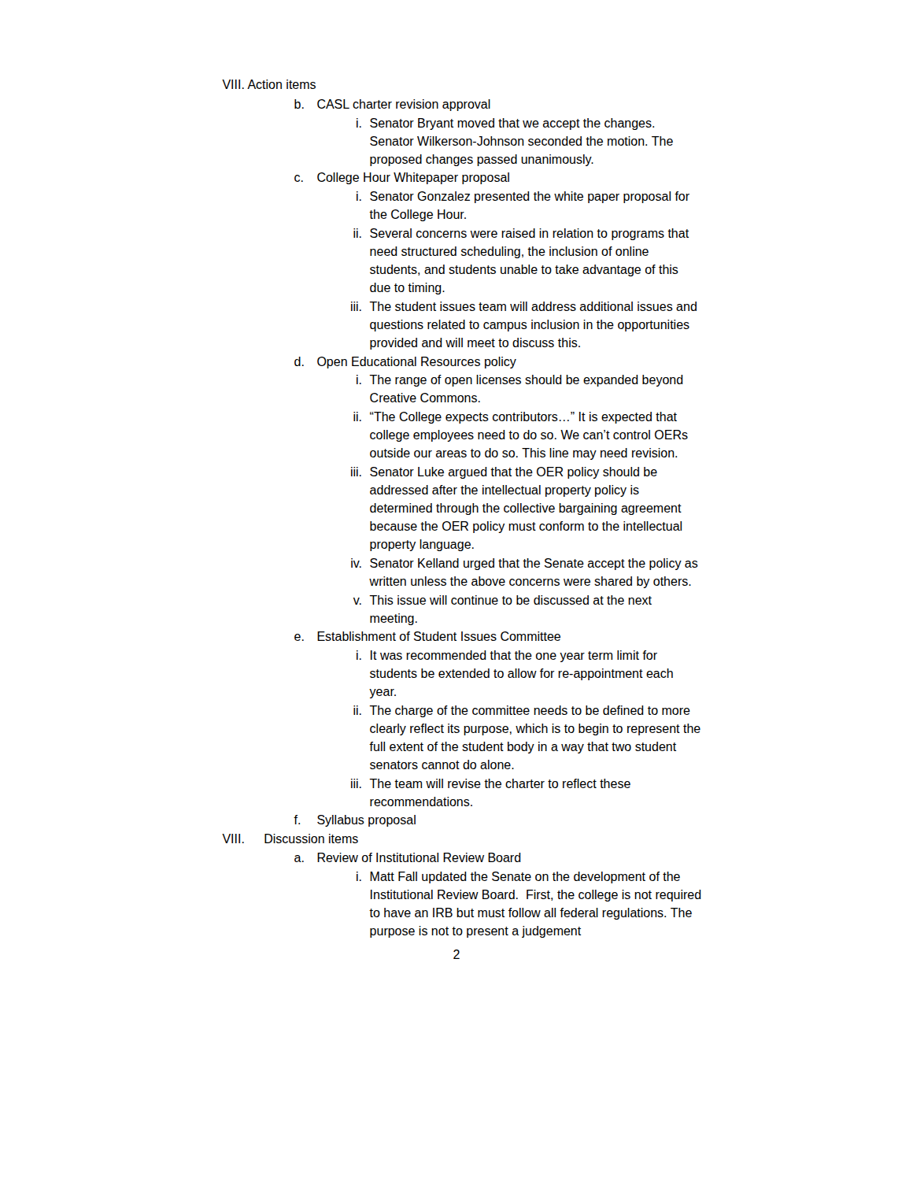VIII. Action items
b. CASL charter revision approval
i. Senator Bryant moved that we accept the changes. Senator Wilkerson-Johnson seconded the motion. The proposed changes passed unanimously.
c. College Hour Whitepaper proposal
i. Senator Gonzalez presented the white paper proposal for the College Hour.
ii. Several concerns were raised in relation to programs that need structured scheduling, the inclusion of online students, and students unable to take advantage of this due to timing.
iii. The student issues team will address additional issues and questions related to campus inclusion in the opportunities provided and will meet to discuss this.
d. Open Educational Resources policy
i. The range of open licenses should be expanded beyond Creative Commons.
ii. “The College expects contributors…” It is expected that college employees need to do so. We can’t control OERs outside our areas to do so. This line may need revision.
iii. Senator Luke argued that the OER policy should be addressed after the intellectual property policy is determined through the collective bargaining agreement because the OER policy must conform to the intellectual property language.
iv. Senator Kelland urged that the Senate accept the policy as written unless the above concerns were shared by others.
v. This issue will continue to be discussed at the next meeting.
e. Establishment of Student Issues Committee
i. It was recommended that the one year term limit for students be extended to allow for re-appointment each year.
ii. The charge of the committee needs to be defined to more clearly reflect its purpose, which is to begin to represent the full extent of the student body in a way that two student senators cannot do alone.
iii. The team will revise the charter to reflect these recommendations.
f. Syllabus proposal
VIII. Discussion items
a. Review of Institutional Review Board
i. Matt Fall updated the Senate on the development of the Institutional Review Board. First, the college is not required to have an IRB but must follow all federal regulations. The purpose is not to present a judgement
2